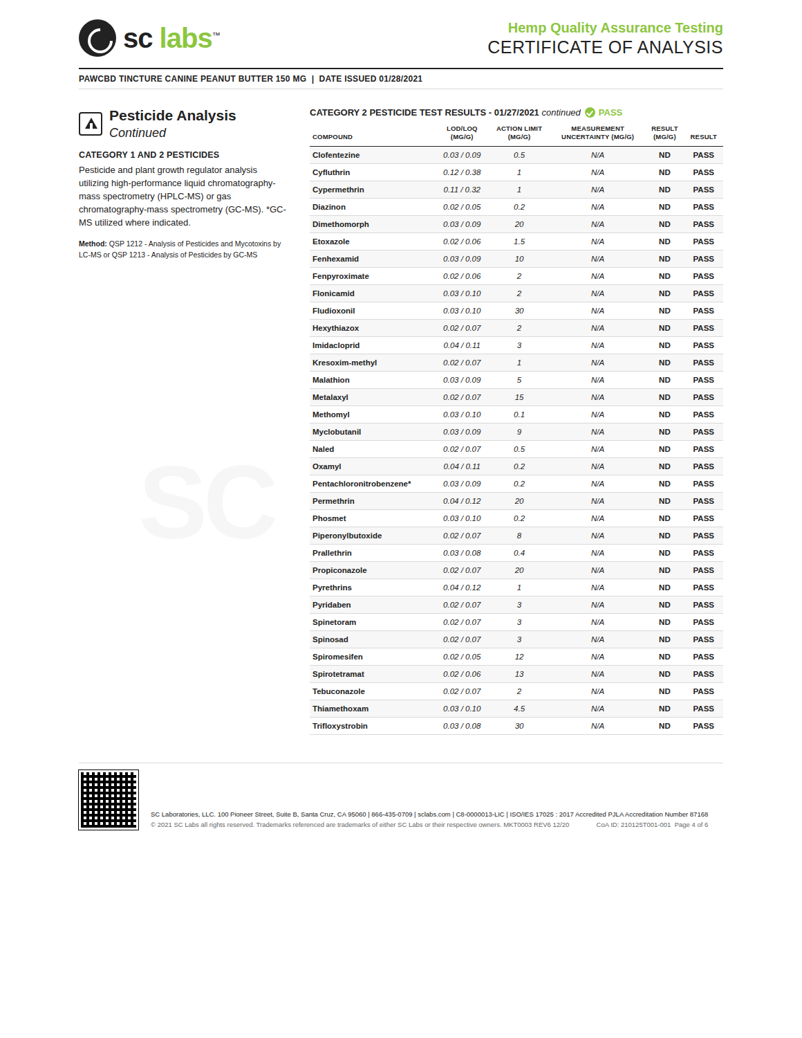sc labs™
Hemp Quality Assurance Testing
CERTIFICATE OF ANALYSIS
PAWCBD TINCTURE CANINE PEANUT BUTTER 150 MG | DATE ISSUED 01/28/2021
SC
Pesticide Analysis Continued
CATEGORY 1 AND 2 PESTICIDES
Pesticide and plant growth regulator analysis utilizing high-performance liquid chromatography-mass spectrometry (HPLC-MS) or gas chromatography-mass spectrometry (GC-MS). *GC-MS utilized where indicated.
Method: QSP 1212 - Analysis of Pesticides and Mycotoxins by LC-MS or QSP 1213 - Analysis of Pesticides by GC-MS
CATEGORY 2 PESTICIDE TEST RESULTS - 01/27/2021 continued PASS
| COMPOUND | LOD/LOQ (µg/g) | ACTION LIMIT (µg/g) | MEASUREMENT UNCERTAINTY (µg/g) | RESULT (µg/g) | RESULT |
| --- | --- | --- | --- | --- | --- |
| Clofentezine | 0.03 / 0.09 | 0.5 | N/A | ND | PASS |
| Cyfluthrin | 0.12 / 0.38 | 1 | N/A | ND | PASS |
| Cypermethrin | 0.11 / 0.32 | 1 | N/A | ND | PASS |
| Diazinon | 0.02 / 0.05 | 0.2 | N/A | ND | PASS |
| Dimethomorph | 0.03 / 0.09 | 20 | N/A | ND | PASS |
| Etoxazole | 0.02 / 0.06 | 1.5 | N/A | ND | PASS |
| Fenhexamid | 0.03 / 0.09 | 10 | N/A | ND | PASS |
| Fenpyroximate | 0.02 / 0.06 | 2 | N/A | ND | PASS |
| Flonicamid | 0.03 / 0.10 | 2 | N/A | ND | PASS |
| Fludioxonil | 0.03 / 0.10 | 30 | N/A | ND | PASS |
| Hexythiazox | 0.02 / 0.07 | 2 | N/A | ND | PASS |
| Imidacloprid | 0.04 / 0.11 | 3 | N/A | ND | PASS |
| Kresoxim-methyl | 0.02 / 0.07 | 1 | N/A | ND | PASS |
| Malathion | 0.03 / 0.09 | 5 | N/A | ND | PASS |
| Metalaxyl | 0.02 / 0.07 | 15 | N/A | ND | PASS |
| Methomyl | 0.03 / 0.10 | 0.1 | N/A | ND | PASS |
| Myclobutanil | 0.03 / 0.09 | 9 | N/A | ND | PASS |
| Naled | 0.02 / 0.07 | 0.5 | N/A | ND | PASS |
| Oxamyl | 0.04 / 0.11 | 0.2 | N/A | ND | PASS |
| Pentachloronitrobenzene* | 0.03 / 0.09 | 0.2 | N/A | ND | PASS |
| Permethrin | 0.04 / 0.12 | 20 | N/A | ND | PASS |
| Phosmet | 0.03 / 0.10 | 0.2 | N/A | ND | PASS |
| Piperonylbutoxide | 0.02 / 0.07 | 8 | N/A | ND | PASS |
| Prallethrin | 0.03 / 0.08 | 0.4 | N/A | ND | PASS |
| Propiconazole | 0.02 / 0.07 | 20 | N/A | ND | PASS |
| Pyrethrins | 0.04 / 0.12 | 1 | N/A | ND | PASS |
| Pyridaben | 0.02 / 0.07 | 3 | N/A | ND | PASS |
| Spinetoram | 0.02 / 0.07 | 3 | N/A | ND | PASS |
| Spinosad | 0.02 / 0.07 | 3 | N/A | ND | PASS |
| Spiromesifen | 0.02 / 0.05 | 12 | N/A | ND | PASS |
| Spirotetramat | 0.02 / 0.06 | 13 | N/A | ND | PASS |
| Tebuconazole | 0.02 / 0.07 | 2 | N/A | ND | PASS |
| Thiamethoxam | 0.03 / 0.10 | 4.5 | N/A | ND | PASS |
| Trifloxystrobin | 0.03 / 0.08 | 30 | N/A | ND | PASS |
SC Laboratories, LLC. 100 Pioneer Street, Suite B, Santa Cruz, CA 95060 | 866-435-0709 | sclabs.com | C8-0000013-LIC | ISO/IES 17025 : 2017 Accredited PJLA Accreditation Number 87168
© 2021 SC Labs all rights reserved. Trademarks referenced are trademarks of either SC Labs or their respective owners. MKT0003 REV6 12/20 CoA ID: 210125T001-001 Page 4 of 6